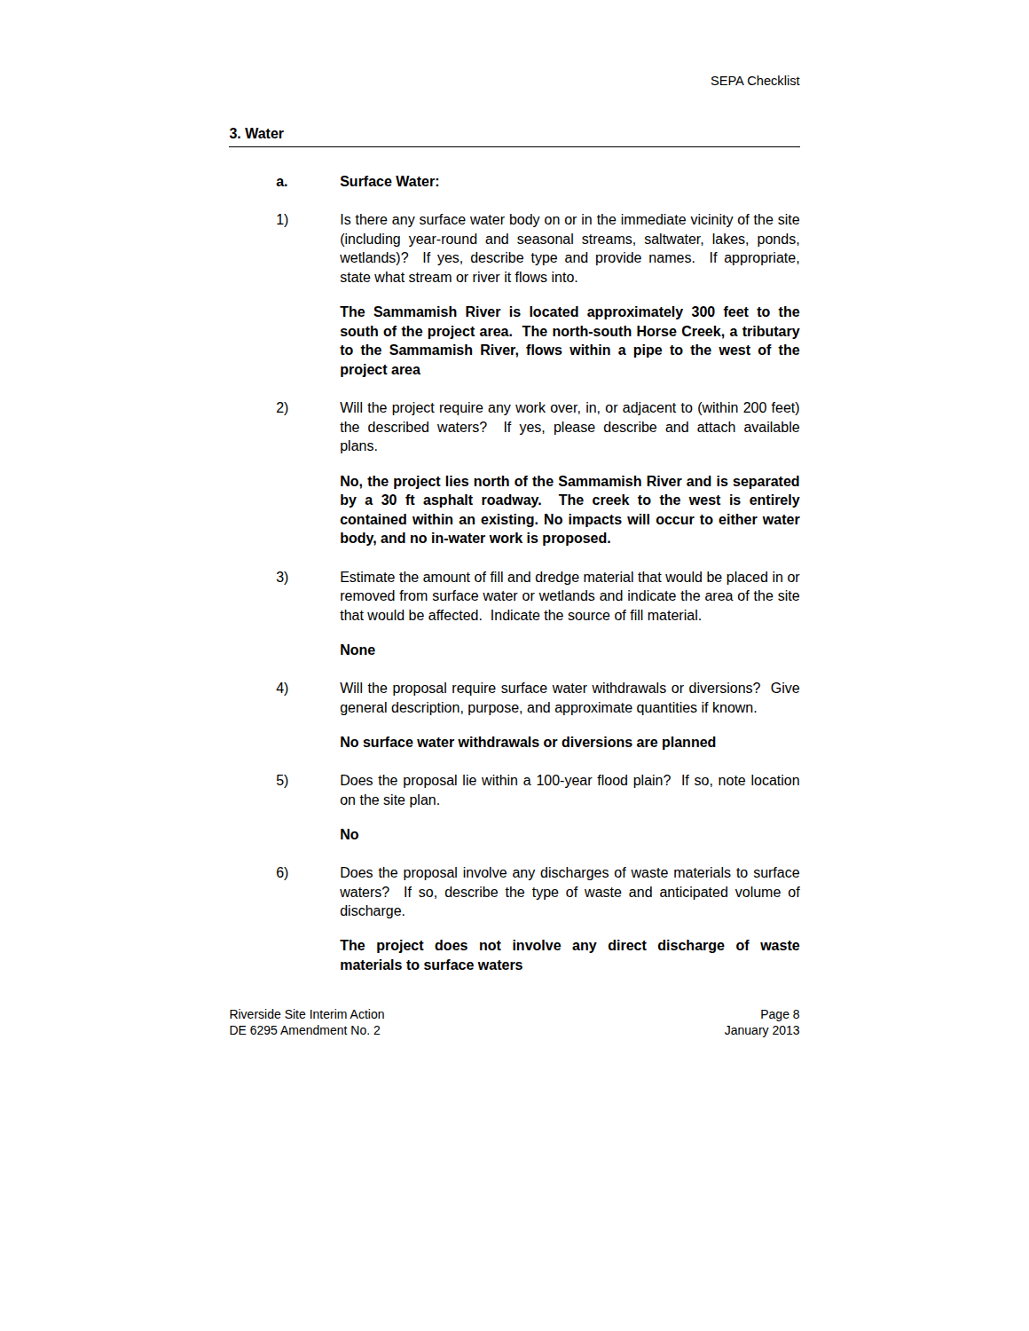SEPA Checklist
3. Water
a.
Surface Water:
1)
Is there any surface water body on or in the immediate vicinity of the site (including year-round and seasonal streams, saltwater, lakes, ponds, wetlands)? If yes, describe type and provide names. If appropriate, state what stream or river it flows into.
The Sammamish River is located approximately 300 feet to the south of the project area. The north-south Horse Creek, a tributary to the Sammamish River, flows within a pipe to the west of the project area
2)
Will the project require any work over, in, or adjacent to (within 200 feet) the described waters? If yes, please describe and attach available plans.
No, the project lies north of the Sammamish River and is separated by a 30 ft asphalt roadway. The creek to the west is entirely contained within an existing. No impacts will occur to either water body, and no in-water work is proposed.
3)
Estimate the amount of fill and dredge material that would be placed in or removed from surface water or wetlands and indicate the area of the site that would be affected. Indicate the source of fill material.
None
4)
Will the proposal require surface water withdrawals or diversions? Give general description, purpose, and approximate quantities if known.
No surface water withdrawals or diversions are planned
5)
Does the proposal lie within a 100-year flood plain? If so, note location on the site plan.
No
6)
Does the proposal involve any discharges of waste materials to surface waters? If so, describe the type of waste and anticipated volume of discharge.
The project does not involve any direct discharge of waste materials to surface waters
Riverside Site Interim Action
DE 6295 Amendment No. 2
Page 8
January 2013